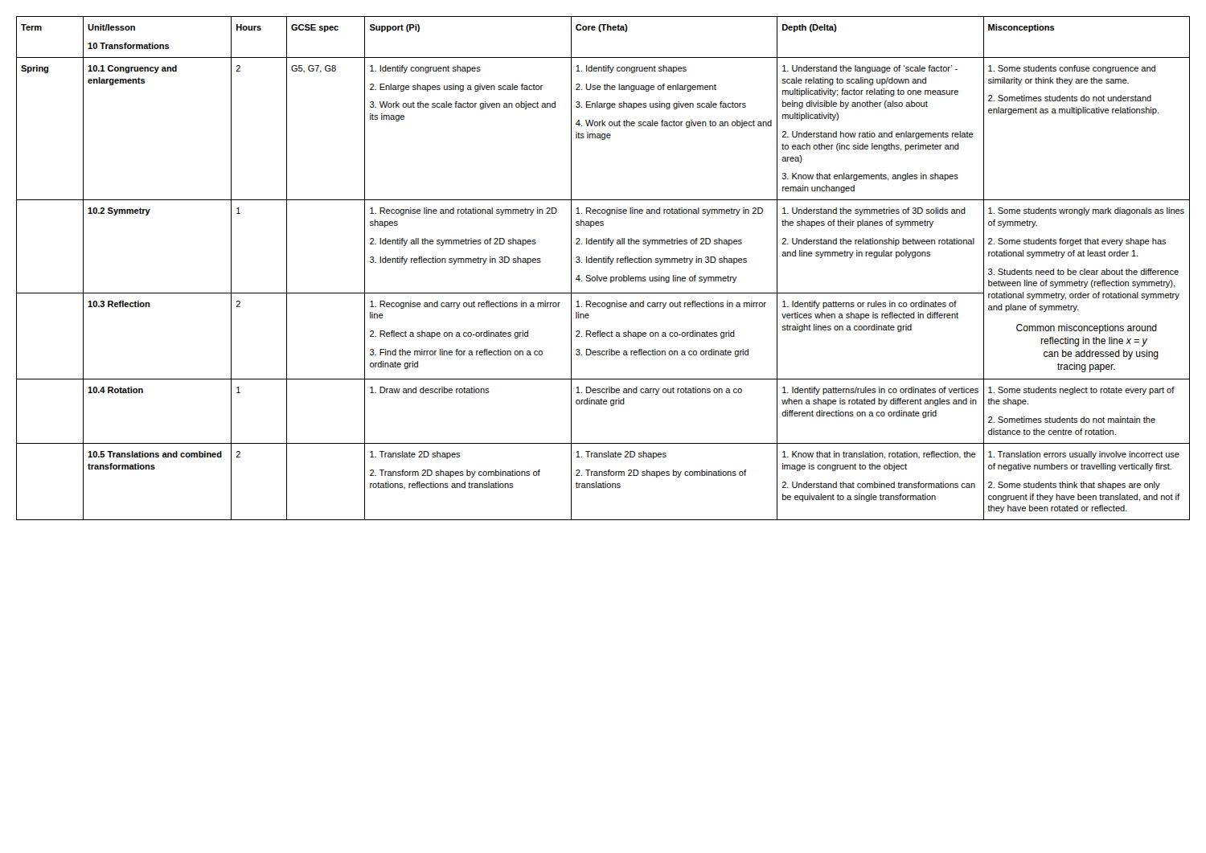| Term | Unit/lesson 10 Transformations | Hours | GCSE spec | Support (Pi) | Core (Theta) | Depth (Delta) | Misconceptions |
| --- | --- | --- | --- | --- | --- | --- | --- |
| Spring | 10.1 Congruency and enlargements | 2 | G5, G7, G8 | 1. Identify congruent shapes 2. Enlarge shapes using a given scale factor 3. Work out the scale factor given an object and its image | 1. Identify congruent shapes 2. Use the language of enlargement 3. Enlarge shapes using given scale factors 4. Work out the scale factor given to an object and its image | 1. Understand the language of ‘scale factor’ - scale relating to scaling up/down and multiplicativity; factor relating to one measure being divisible by another (also about multiplicativity) 2. Understand how ratio and enlargements relate to each other (inc side lengths, perimeter and area) 3. Know that enlargements, angles in shapes remain unchanged | 1. Some students confuse congruence and similarity or think they are the same. 2. Sometimes students do not understand enlargement as a multiplicative relationship. |
| | 10.2 Symmetry | 1 | | 1. Recognise line and rotational symmetry in 2D shapes 2. Identify all the symmetries of 2D shapes 3. Identify reflection symmetry in 3D shapes | 1. Recognise line and rotational symmetry in 2D shapes 2. Identify all the symmetries of 2D shapes 3. Identify reflection symmetry in 3D shapes 4. Solve problems using line of symmetry | 1. Understand the symmetries of 3D solids and the shapes of their planes of symmetry 2. Understand the relationship between rotational and line symmetry in regular polygons | 1. Some students wrongly mark diagonals as lines of symmetry. 2. Some students forget that every shape has rotational symmetry of at least order 1. 3. Students need to be clear about the difference between line of symmetry (reflection symmetry), rotational symmetry, order of rotational symmetry and plane of symmetry. Common misconceptions around reflecting in the line x = y can be addressed by using tracing paper. |
| | 10.3 Reflection | 2 | | 1. Recognise and carry out reflections in a mirror line 2. Reflect a shape on a co-ordinates grid 3. Find the mirror line for a reflection on a co ordinate grid | 1. Recognise and carry out reflections in a mirror line 2. Reflect a shape on a co-ordinates grid 3. Describe a reflection on a co ordinate grid | 1. Identify patterns or rules in co ordinates of vertices when a shape is reflected in different straight lines on a coordinate grid |
| | 10.4 Rotation | 1 | | 1. Draw and describe rotations | 1. Describe and carry out rotations on a co ordinate grid | 1. Identify patterns/rules in co ordinates of vertices when a shape is rotated by different angles and in different directions on a co ordinate grid | 1. Some students neglect to rotate every part of the shape. 2. Sometimes students do not maintain the distance to the centre of rotation. |
| | 10.5 Translations and combined transformations | 2 | | 1. Translate 2D shapes 2. Transform 2D shapes by combinations of rotations, reflections and translations | 1. Translate 2D shapes 2. Transform 2D shapes by combinations of translations | 1. Know that in translation, rotation, reflection, the image is congruent to the object 2. Understand that combined transformations can be equivalent to a single transformation | 1. Translation errors usually involve incorrect use of negative numbers or travelling vertically first. 2. Some students think that shapes are only congruent if they have been translated, and not if they have been rotated or reflected. |